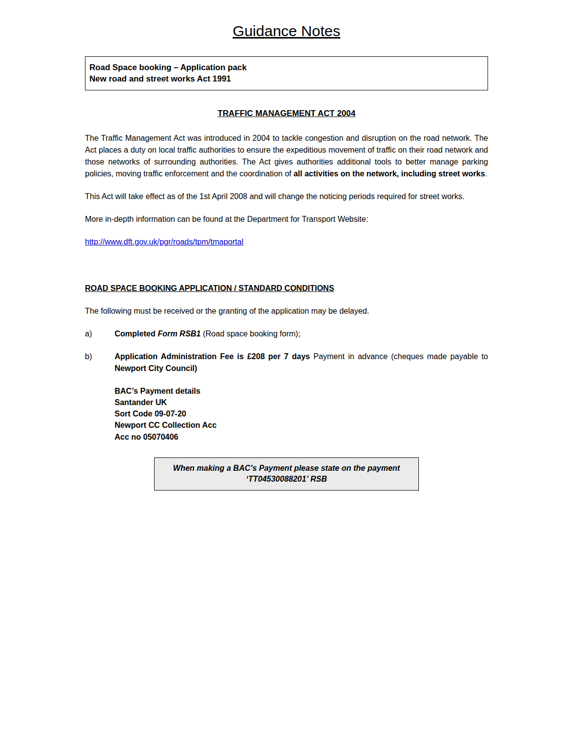Guidance Notes
Road Space booking – Application pack
New road and street works Act 1991
TRAFFIC MANAGEMENT ACT 2004
The Traffic Management Act was introduced in 2004 to tackle congestion and disruption on the road network. The Act places a duty on local traffic authorities to ensure the expeditious movement of traffic on their road network and those networks of surrounding authorities. The Act gives authorities additional tools to better manage parking policies, moving traffic enforcement and the coordination of all activities on the network, including street works.
This Act will take effect as of the 1st April 2008 and will change the noticing periods required for street works.
More in-depth information can be found at the Department for Transport Website:
http://www.dft.gov.uk/pgr/roads/tpm/tmaportal
ROAD SPACE BOOKING APPLICATION / STANDARD CONDITIONS
The following must be received or the granting of the application may be delayed.
a)
Completed Form RSB1 (Road space booking form);
b)
Application Administration Fee is £208 per 7 days Payment in advance (cheques made payable to Newport City Council)
BAC’s Payment details
Santander UK
Sort Code 09-07-20
Newport CC Collection Acc
Acc no 05070406
When making a BAC’s Payment please state on the payment ‘TT04530088201’ RSB